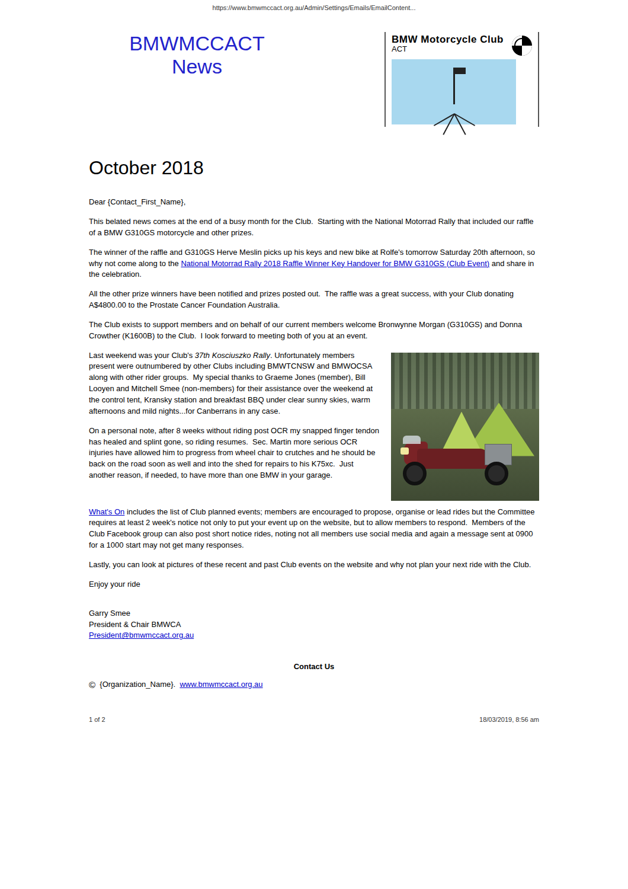https://www.bmwmccact.org.au/Admin/Settings/Emails/EmailContent...
BMWMCCACT
News
BMW Motorcycle Club
ACT
October 2018
Dear {Contact_First_Name},
This belated news comes at the end of a busy month for the Club. Starting with the National Motorrad Rally that included our raffle of a BMW G310GS motorcycle and other prizes.
The winner of the raffle and G310GS Herve Meslin picks up his keys and new bike at Rolfe's tomorrow Saturday 20th afternoon, so why not come along to the National Motorrad Rally 2018 Raffle Winner Key Handover for BMW G310GS (Club Event) and share in the celebration.
All the other prize winners have been notified and prizes posted out. The raffle was a great success, with your Club donating A$4800.00 to the Prostate Cancer Foundation Australia.
The Club exists to support members and on behalf of our current members welcome Bronwynne Morgan (G310GS) and Donna Crowther (K1600B) to the Club. I look forward to meeting both of you at an event.
Last weekend was your Club's 37th Kosciuszko Rally. Unfortunately members present were outnumbered by other Clubs including BMWTCNSW and BMWOCSA along with other rider groups. My special thanks to Graeme Jones (member), Bill Looyen and Mitchell Smee (non-members) for their assistance over the weekend at the control tent, Kransky station and breakfast BBQ under clear sunny skies, warm afternoons and mild nights...for Canberrans in any case.
On a personal note, after 8 weeks without riding post OCR my snapped finger tendon has healed and splint gone, so riding resumes. Sec. Martin more serious OCR injuries have allowed him to progress from wheel chair to crutches and he should be back on the road soon as well and into the shed for repairs to his K75xc. Just another reason, if needed, to have more than one BMW in your garage.
What's On includes the list of Club planned events; members are encouraged to propose, organise or lead rides but the Committee requires at least 2 week's notice not only to put your event up on the website, but to allow members to respond. Members of the Club Facebook group can also post short notice rides, noting not all members use social media and again a message sent at 0900 for a 1000 start may not get many responses.
Lastly, you can look at pictures of these recent and past Club events on the website and why not plan your next ride with the Club.
Enjoy your ride
Garry Smee
President & Chair BMWCA
President@bmwmccact.org.au
Contact Us
© {Organization_Name}. www.bmwmccact.org.au
1 of 2
18/03/2019, 8:56 am